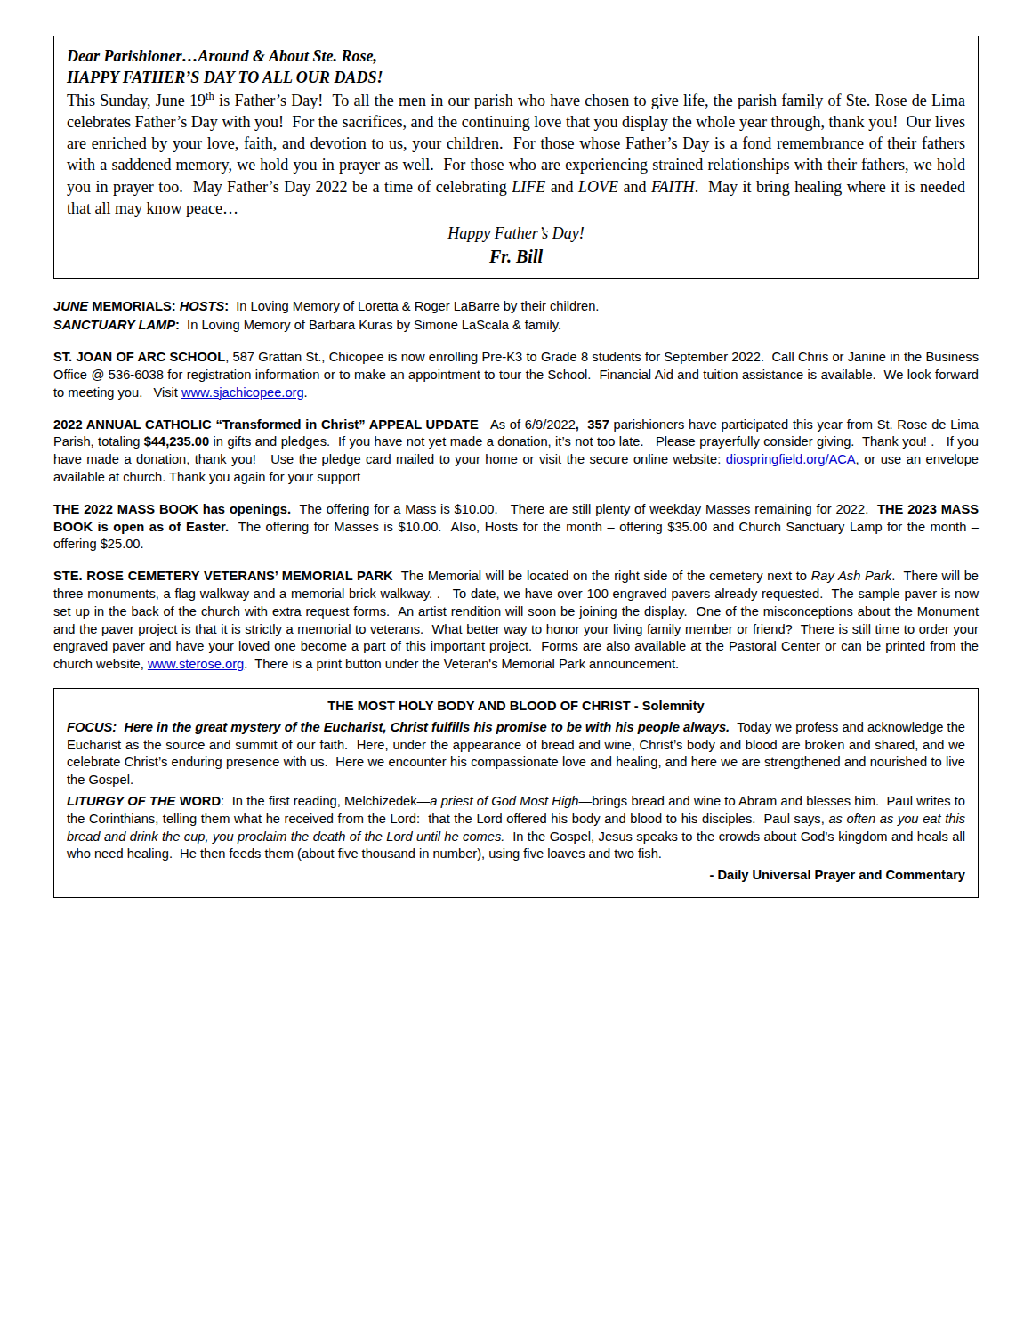Dear Parishioner…Around & About Ste. Rose,
HAPPY FATHER’S DAY TO ALL OUR DADS!
This Sunday, June 19th is Father’s Day! To all the men in our parish who have chosen to give life, the parish family of Ste. Rose de Lima celebrates Father’s Day with you! For the sacrifices, and the continuing love that you display the whole year through, thank you! Our lives are enriched by your love, faith, and devotion to us, your children. For those whose Father’s Day is a fond remembrance of their fathers with a saddened memory, we hold you in prayer as well. For those who are experiencing strained relationships with their fathers, we hold you in prayer too. May Father’s Day 2022 be a time of celebrating LIFE and LOVE and FAITH. May it bring healing where it is needed that all may know peace…
Happy Father’s Day!
Fr. Bill
JUNE MEMORIALS: HOSTS: In Loving Memory of Loretta & Roger LaBarre by their children.
SANCTUARY LAMP: In Loving Memory of Barbara Kuras by Simone LaScala & family.
ST. JOAN OF ARC SCHOOL, 587 Grattan St., Chicopee is now enrolling Pre-K3 to Grade 8 students for September 2022. Call Chris or Janine in the Business Office @ 536-6038 for registration information or to make an appointment to tour the School. Financial Aid and tuition assistance is available. We look forward to meeting you. Visit www.sjachicopee.org.
2022 ANNUAL CATHOLIC “Transformed in Christ” APPEAL UPDATE As of 6/9/2022, 357 parishioners have participated this year from St. Rose de Lima Parish, totaling $44,235.00 in gifts and pledges. If you have not yet made a donation, it’s not too late. Please prayerfully consider giving. Thank you! . If you have made a donation, thank you! Use the pledge card mailed to your home or visit the secure online website: diospringfield.org/ACA, or use an envelope available at church. Thank you again for your support
THE 2022 MASS BOOK has openings. The offering for a Mass is $10.00. There are still plenty of weekday Masses remaining for 2022. THE 2023 MASS BOOK is open as of Easter. The offering for Masses is $10.00. Also, Hosts for the month – offering $35.00 and Church Sanctuary Lamp for the month – offering $25.00.
STE. ROSE CEMETERY VETERANS’ MEMORIAL PARK The Memorial will be located on the right side of the cemetery next to Ray Ash Park. There will be three monuments, a flag walkway and a memorial brick walkway. . To date, we have over 100 engraved pavers already requested. The sample paver is now set up in the back of the church with extra request forms. An artist rendition will soon be joining the display. One of the misconceptions about the Monument and the paver project is that it is strictly a memorial to veterans. What better way to honor your living family member or friend? There is still time to order your engraved paver and have your loved one become a part of this important project. Forms are also available at the Pastoral Center or can be printed from the church website, www.sterose.org. There is a print button under the Veteran's Memorial Park announcement.
THE MOST HOLY BODY AND BLOOD OF CHRIST - Solemnity
FOCUS: Here in the great mystery of the Eucharist, Christ fulfills his promise to be with his people always. Today we profess and acknowledge the Eucharist as the source and summit of our faith. Here, under the appearance of bread and wine, Christ’s body and blood are broken and shared, and we celebrate Christ’s enduring presence with us. Here we encounter his compassionate love and healing, and here we are strengthened and nourished to live the Gospel.
LITURGY OF THE WORD: In the first reading, Melchizedek—a priest of God Most High—brings bread and wine to Abram and blesses him. Paul writes to the Corinthians, telling them what he received from the Lord: that the Lord offered his body and blood to his disciples. Paul says, as often as you eat this bread and drink the cup, you proclaim the death of the Lord until he comes. In the Gospel, Jesus speaks to the crowds about God’s kingdom and heals all who need healing. He then feeds them (about five thousand in number), using five loaves and two fish.
- Daily Universal Prayer and Commentary